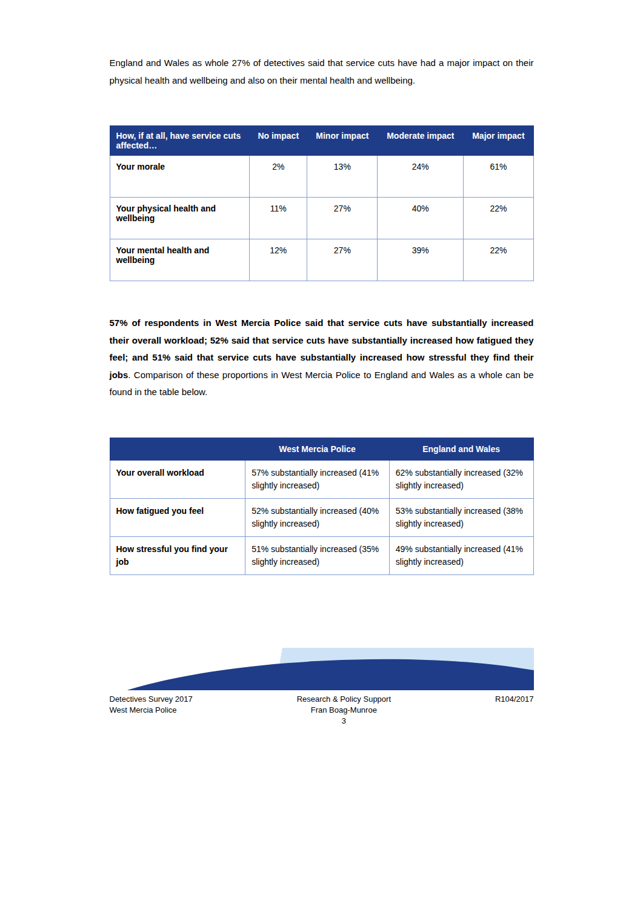England and Wales as whole 27% of detectives said that service cuts have had a major impact on their physical health and wellbeing and also on their mental health and wellbeing.
| How, if at all, have service cuts affected… | No impact | Minor impact | Moderate impact | Major impact |
| --- | --- | --- | --- | --- |
| Your morale | 2% | 13% | 24% | 61% |
| Your physical health and wellbeing | 11% | 27% | 40% | 22% |
| Your mental health and wellbeing | 12% | 27% | 39% | 22% |
57% of respondents in West Mercia Police said that service cuts have substantially increased their overall workload; 52% said that service cuts have substantially increased how fatigued they feel; and 51% said that service cuts have substantially increased how stressful they find their jobs. Comparison of these proportions in West Mercia Police to England and Wales as a whole can be found in the table below.
| | West Mercia Police | England and Wales |
| --- | --- | --- |
| Your overall workload | 57% substantially increased (41% slightly increased) | 62% substantially increased (32% slightly increased) |
| How fatigued you feel | 52% substantially increased (40% slightly increased) | 53% substantially increased (38% slightly increased) |
| How stressful you find your job | 51% substantially increased (35% slightly increased) | 49% substantially increased (41% slightly increased) |
Detectives Survey 2017
West Mercia Police
Research & Policy Support
Fran Boag-Munroe
3
R104/2017